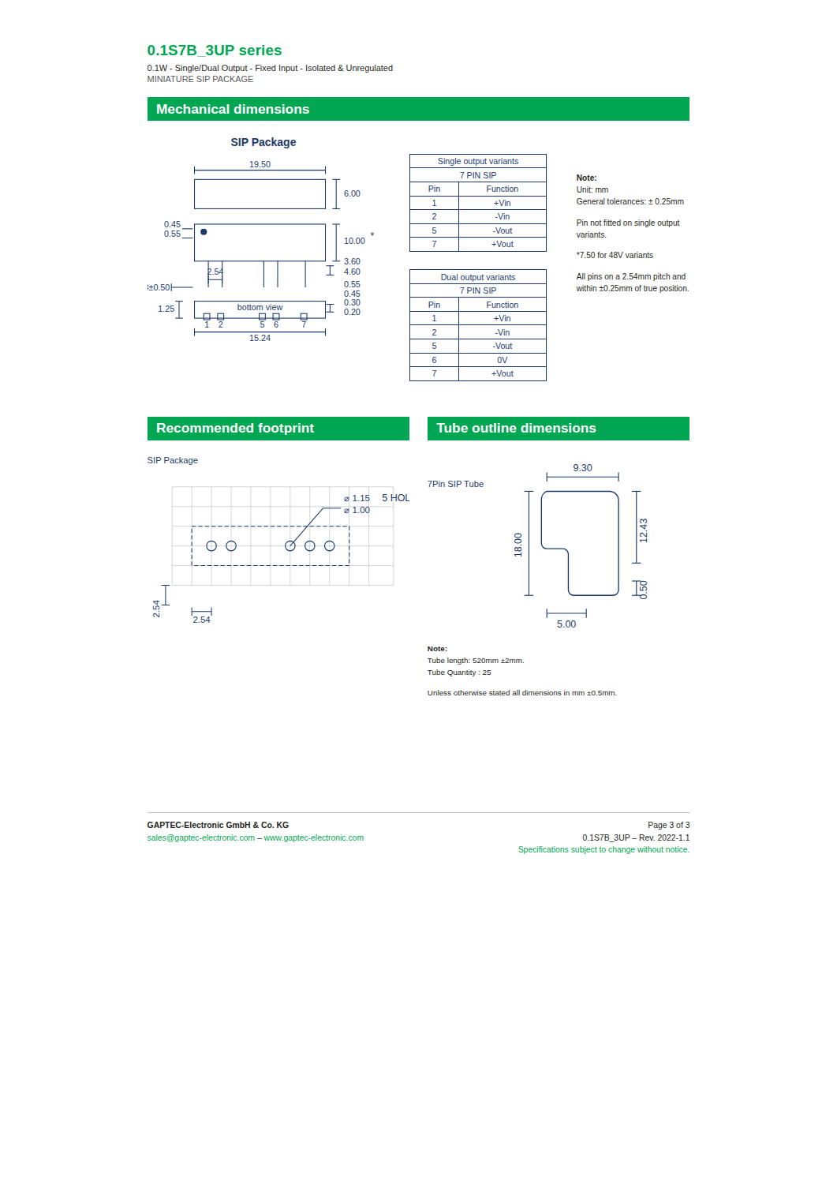0.1S7B_3UP series
0.1W - Single/Dual Output - Fixed Input - Isolated & Unregulated
MINIATURE SIP PACKAGE
Mechanical dimensions
SIP Package
19.50 6.00 10.00 * 0.45 0.55 3.60 4.60 0.55 0.45 2.54 1.88±0.50 bottom view 0.30 0.20 1.25 15.24 1 2 5 6 7
| Single output variants |
| --- |
| 7 PIN SIP |
| Pin | Function |
| 1 | +Vin |
| 2 | -Vin |
| 5 | -Vout |
| 7 | +Vout |
| Dual output variants |
| --- |
| 7 PIN SIP |
| Pin | Function |
| 1 | +Vin |
| 2 | -Vin |
| 5 | -Vout |
| 6 | 0V |
| 7 | +Vout |
Note:
Unit: mm
General tolerances: ± 0.25mm
Pin not fitted on single output variants.
*7.50 for 48V variants
All pins on a 2.54mm pitch and within ±0.25mm of true position.
Recommended footprint
Tube outline dimensions
SIP Package
⌀ 1.15 ⌀ 1.00 5 HOLES 2.54 2.54
7Pin SIP Tube
9.30 18.00 12.43 0.50 5.00
Note:
Tube length: 520mm ±2mm.
Tube Quantity : 25
Unless otherwise stated all dimensions in mm ±0.5mm.
GAPTEC-Electronic GmbH & Co. KG
sales@gaptec-electronic.com – www.gaptec-electronic.com
Page 3 of 3
0.1S7B_3UP – Rev. 2022-1.1
Specifications subject to change without notice.